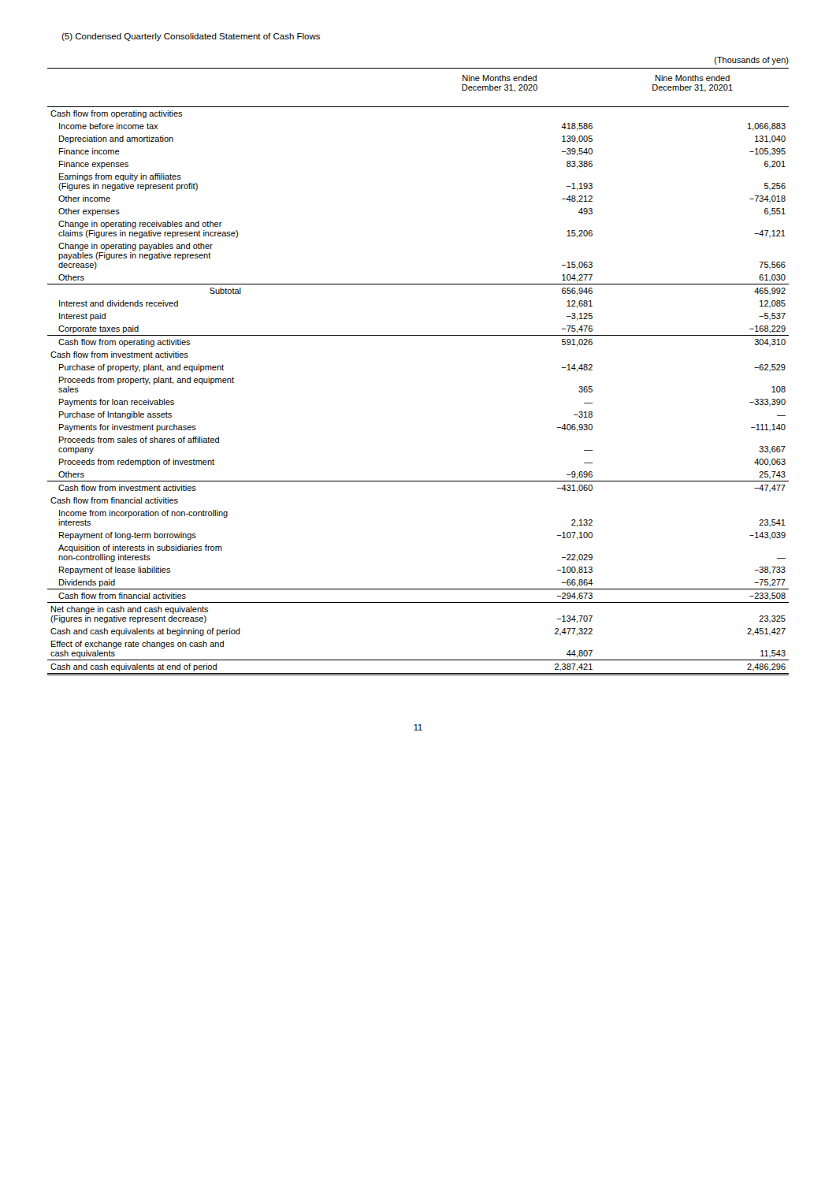(5) Condensed Quarterly Consolidated Statement of Cash Flows
(Thousands of yen)
| | Nine Months ended December 31, 2020 | Nine Months ended December 31, 20201 |
| --- | --- | --- |
| Cash flow from operating activities | | |
| Income before income tax | 418,586 | 1,066,883 |
| Depreciation and amortization | 139,005 | 131,040 |
| Finance income | −39,540 | −105,395 |
| Finance expenses | 83,386 | 6,201 |
| Earnings from equity in affiliates (Figures in negative represent profit) | −1,193 | 5,256 |
| Other income | −48,212 | −734,018 |
| Other expenses | 493 | 6,551 |
| Change in operating receivables and other claims (Figures in negative represent increase) | 15,206 | −47,121 |
| Change in operating payables and other payables (Figures in negative represent decrease) | −15,063 | 75,566 |
| Others | 104,277 | 61,030 |
| Subtotal | 656,946 | 465,992 |
| Interest and dividends received | 12,681 | 12,085 |
| Interest paid | −3,125 | −5,537 |
| Corporate taxes paid | −75,476 | −168,229 |
| Cash flow from operating activities | 591,026 | 304,310 |
| Cash flow from investment activities | | |
| Purchase of property, plant, and equipment | −14,482 | −62,529 |
| Proceeds from property, plant, and equipment sales | 365 | 108 |
| Payments for loan receivables | — | −333,390 |
| Purchase of Intangible assets | −318 | — |
| Payments for investment purchases | −406,930 | −111,140 |
| Proceeds from sales of shares of affiliated company | — | 33,667 |
| Proceeds from redemption of investment | — | 400,063 |
| Others | −9,696 | 25,743 |
| Cash flow from investment activities | −431,060 | −47,477 |
| Cash flow from financial activities | | |
| Income from incorporation of non-controlling interests | 2,132 | 23,541 |
| Repayment of long-term borrowings | −107,100 | −143,039 |
| Acquisition of interests in subsidiaries from non-controlling interests | −22,029 | — |
| Repayment of lease liabilities | −100,813 | −38,733 |
| Dividends paid | −66,864 | −75,277 |
| Cash flow from financial activities | −294,673 | −233,508 |
| Net change in cash and cash equivalents (Figures in negative represent decrease) | −134,707 | 23,325 |
| Cash and cash equivalents at beginning of period | 2,477,322 | 2,451,427 |
| Effect of exchange rate changes on cash and cash equivalents | 44,807 | 11,543 |
| Cash and cash equivalents at end of period | 2,387,421 | 2,486,296 |
11